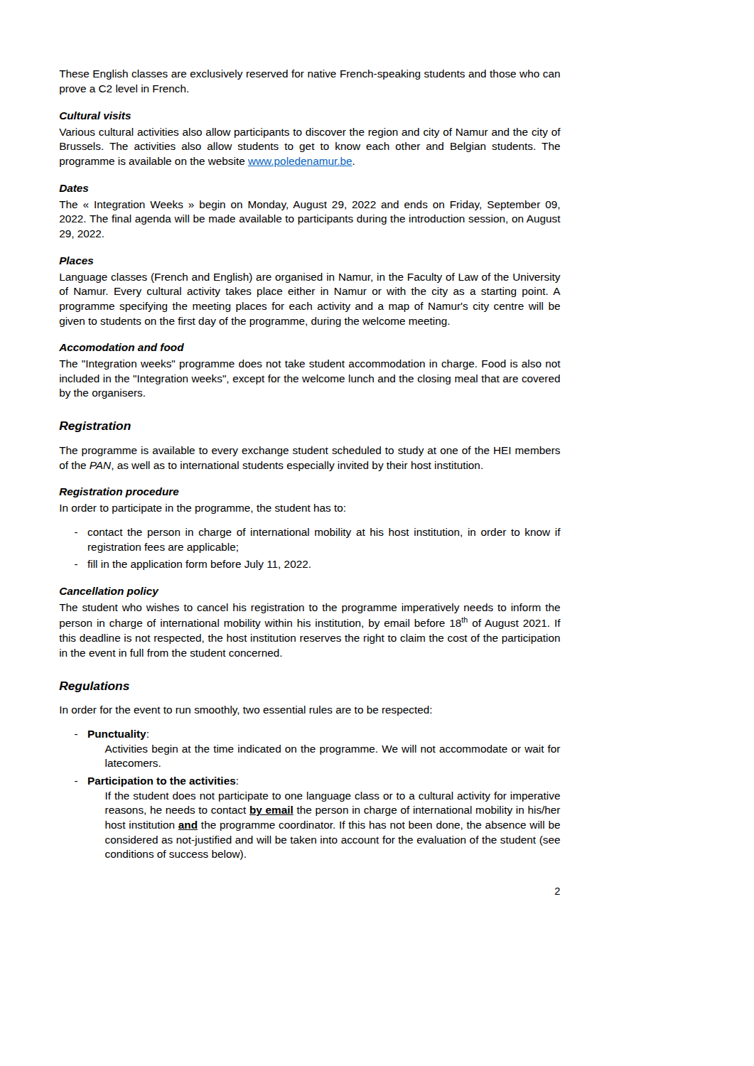These English classes are exclusively reserved for native French-speaking students and those who can prove a C2 level in French.
Cultural visits
Various cultural activities also allow participants to discover the region and city of Namur and the city of Brussels. The activities also allow students to get to know each other and Belgian students. The programme is available on the website www.poledenamur.be.
Dates
The « Integration Weeks » begin on Monday, August 29, 2022 and ends on Friday, September 09, 2022. The final agenda will be made available to participants during the introduction session, on August 29, 2022.
Places
Language classes (French and English) are organised in Namur, in the Faculty of Law of the University of Namur. Every cultural activity takes place either in Namur or with the city as a starting point. A programme specifying the meeting places for each activity and a map of Namur's city centre will be given to students on the first day of the programme, during the welcome meeting.
Accomodation and food
The "Integration weeks" programme does not take student accommodation in charge. Food is also not included in the "Integration weeks", except for the welcome lunch and the closing meal that are covered by the organisers.
Registration
The programme is available to every exchange student scheduled to study at one of the HEI members of the PAN, as well as to international students especially invited by their host institution.
Registration procedure
In order to participate in the programme, the student has to:
contact the person in charge of international mobility at his host institution, in order to know if registration fees are applicable;
fill in the application form before July 11, 2022.
Cancellation policy
The student who wishes to cancel his registration to the programme imperatively needs to inform the person in charge of international mobility within his institution, by email before 18th of August 2021. If this deadline is not respected, the host institution reserves the right to claim the cost of the participation in the event in full from the student concerned.
Regulations
In order for the event to run smoothly, two essential rules are to be respected:
Punctuality:
Activities begin at the time indicated on the programme. We will not accommodate or wait for latecomers.
Participation to the activities:
If the student does not participate to one language class or to a cultural activity for imperative reasons, he needs to contact by email the person in charge of international mobility in his/her host institution and the programme coordinator. If this has not been done, the absence will be considered as not-justified and will be taken into account for the evaluation of the student (see conditions of success below).
2